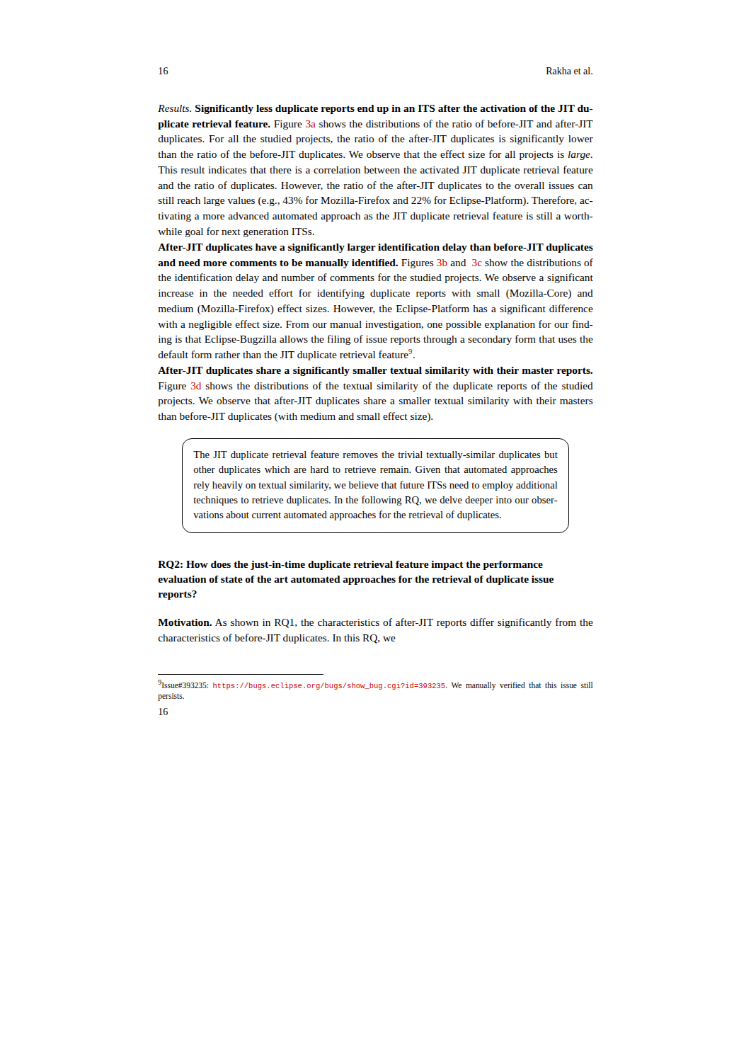16 Rakha et al.
Results. Significantly less duplicate reports end up in an ITS after the activation of the JIT duplicate retrieval feature. Figure 3a shows the distributions of the ratio of before-JIT and after-JIT duplicates. For all the studied projects, the ratio of the after-JIT duplicates is significantly lower than the ratio of the before-JIT duplicates. We observe that the effect size for all projects is large. This result indicates that there is a correlation between the activated JIT duplicate retrieval feature and the ratio of duplicates. However, the ratio of the after-JIT duplicates to the overall issues can still reach large values (e.g., 43% for Mozilla-Firefox and 22% for Eclipse-Platform). Therefore, activating a more advanced automated approach as the JIT duplicate retrieval feature is still a worthwhile goal for next generation ITSs.
After-JIT duplicates have a significantly larger identification delay than before-JIT duplicates and need more comments to be manually identified. Figures 3b and 3c show the distributions of the identification delay and number of comments for the studied projects. We observe a significant increase in the needed effort for identifying duplicate reports with small (Mozilla-Core) and medium (Mozilla-Firefox) effect sizes. However, the Eclipse-Platform has a significant difference with a negligible effect size. From our manual investigation, one possible explanation for our finding is that Eclipse-Bugzilla allows the filing of issue reports through a secondary form that uses the default form rather than the JIT duplicate retrieval feature9.
After-JIT duplicates share a significantly smaller textual similarity with their master reports. Figure 3d shows the distributions of the textual similarity of the duplicate reports of the studied projects. We observe that after-JIT duplicates share a smaller textual similarity with their masters than before-JIT duplicates (with medium and small effect size).
The JIT duplicate retrieval feature removes the trivial textually-similar duplicates but other duplicates which are hard to retrieve remain. Given that automated approaches rely heavily on textual similarity, we believe that future ITSs need to employ additional techniques to retrieve duplicates. In the following RQ, we delve deeper into our observations about current automated approaches for the retrieval of duplicates.
RQ2: How does the just-in-time duplicate retrieval feature impact the performance evaluation of state of the art automated approaches for the retrieval of duplicate issue reports?
Motivation. As shown in RQ1, the characteristics of after-JIT reports differ significantly from the characteristics of before-JIT duplicates. In this RQ, we
9Issue#393235: https://bugs.eclipse.org/bugs/show_bug.cgi?id=393235. We manually verified that this issue still persists.
16